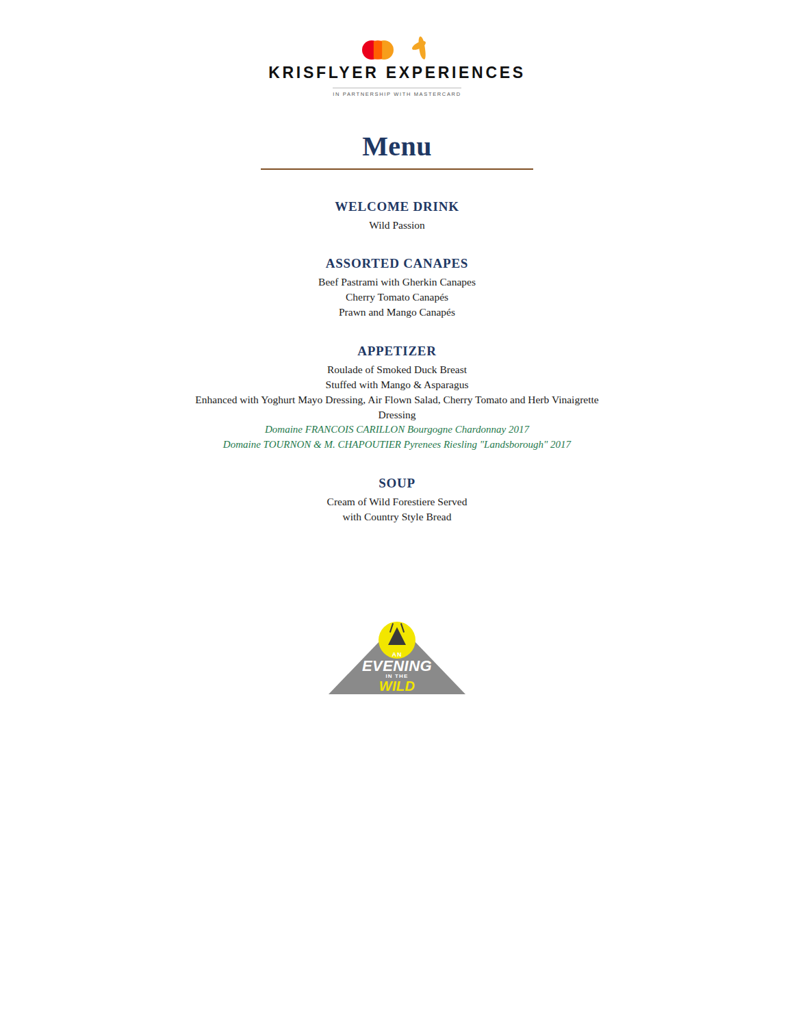KRISFLYER EXPERIENCES
IN PARTNERSHIP WITH MASTERCARD
Menu
WELCOME DRINK
Wild Passion
ASSORTED CANAPES
Beef Pastrami with Gherkin Canapes
Cherry Tomato Canapés
Prawn and Mango Canapés
APPETIZER
Roulade of Smoked Duck Breast
Stuffed with Mango & Asparagus
Enhanced with Yoghurt Mayo Dressing, Air Flown Salad, Cherry Tomato and Herb Vinaigrette Dressing
Domaine FRANCOIS CARILLON Bourgogne Chardonnay 2017
Domaine TOURNON & M. CHAPOUTIER Pyrenees Riesling "Landsborough" 2017
SOUP
Cream of Wild Forestiere Served
with Country Style Bread
An
Evening
in the
Wild